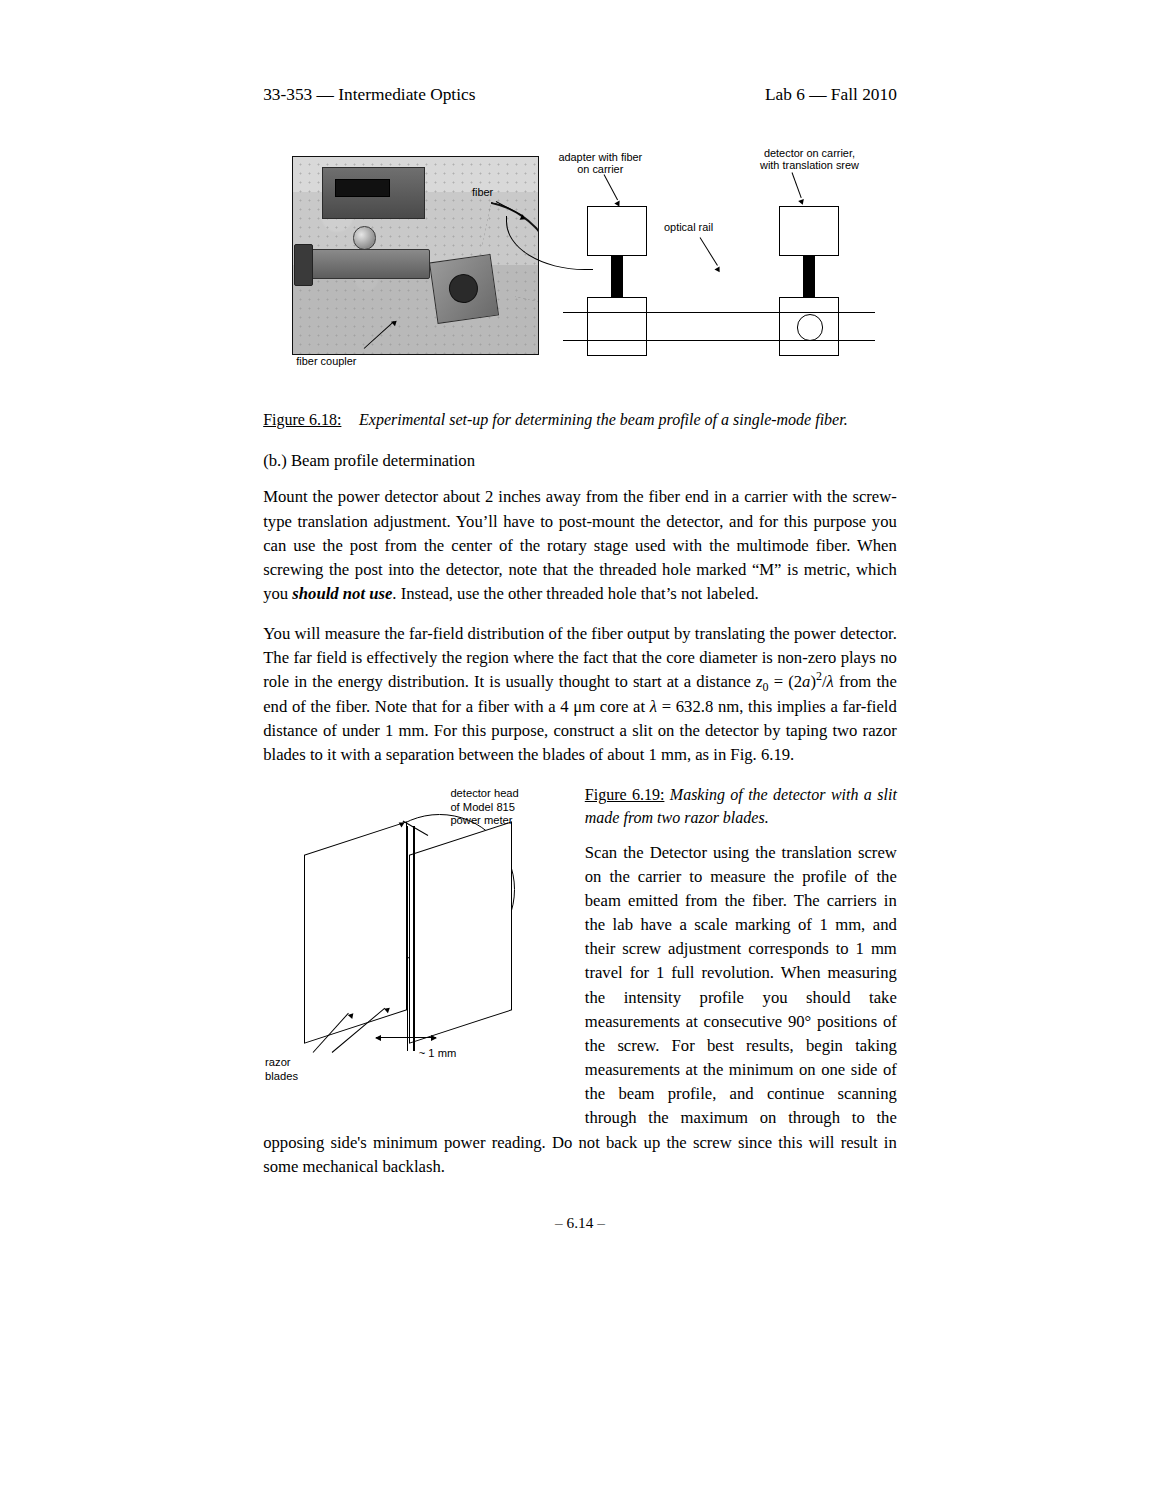33-353 — Intermediate Optics
Lab 6 — Fall 2010
fiber
fiber coupler
adapter with fiber
on carrier
detector on carrier,
with translation srew
optical rail
Figure 6.18: Experimental set-up for determining the beam profile of a single-mode fiber.
(b.) Beam profile determination
Mount the power detector about 2 inches away from the fiber end in a carrier with the screw-type translation adjustment. You’ll have to post-mount the detector, and for this purpose you can use the post from the center of the rotary stage used with the multimode fiber. When screwing the post into the detector, note that the threaded hole marked “M” is metric, which you should not use. Instead, use the other threaded hole that’s not labeled.
You will measure the far-field distribution of the fiber output by translating the power detector. The far field is effectively the region where the fact that the core diameter is non-zero plays no role in the energy distribution. It is usually thought to start at a distance z0 = (2a)2/λ from the end of the fiber. Note that for a fiber with a 4 μm core at λ = 632.8 nm, this implies a far-field distance of under 1 mm. For this purpose, construct a slit on the detector by taping two razor blades to it with a separation between the blades of about 1 mm, as in Fig. 6.19.
detector head
of Model 815
power meter
razor
blades
~ 1 mm
Figure 6.19: Masking of the detector with a slit made from two razor blades.
Scan the Detector using the translation screw on the carrier to measure the profile of the beam emitted from the fiber. The carriers in the lab have a scale marking of 1 mm, and their screw adjustment corresponds to 1 mm travel for 1 full revolution. When measuring the intensity profile you should take measurements at consecutive 90° positions of the screw. For best results, begin taking measurements at the minimum on one side of the beam profile, and continue scanning through the maximum on through to the opposing side's minimum power reading. Do not back up the screw since this will result in some mechanical backlash.
– 6.14 –